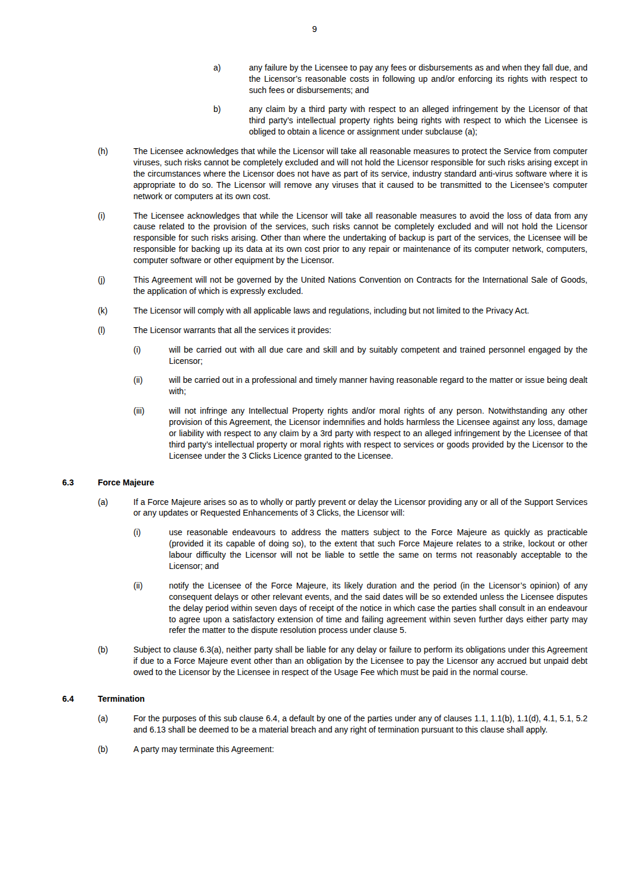9
a)
any failure by the Licensee to pay any fees or disbursements as and when they fall due, and the Licensor’s reasonable costs in following up and/or enforcing its rights with respect to such fees or disbursements; and
b)
any claim by a third party with respect to an alleged infringement by the Licensor of that third party’s intellectual property rights being rights with respect to which the Licensee is obliged to obtain a licence or assignment under subclause (a);
(h)
The Licensee acknowledges that while the Licensor will take all reasonable measures to protect the Service from computer viruses, such risks cannot be completely excluded and will not hold the Licensor responsible for such risks arising except in the circumstances where the Licensor does not have as part of its service, industry standard anti-virus software where it is appropriate to do so. The Licensor will remove any viruses that it caused to be transmitted to the Licensee’s computer network or computers at its own cost.
(i)
The Licensee acknowledges that while the Licensor will take all reasonable measures to avoid the loss of data from any cause related to the provision of the services, such risks cannot be completely excluded and will not hold the Licensor responsible for such risks arising. Other than where the undertaking of backup is part of the services, the Licensee will be responsible for backing up its data at its own cost prior to any repair or maintenance of its computer network, computers, computer software or other equipment by the Licensor.
(j)
This Agreement will not be governed by the United Nations Convention on Contracts for the International Sale of Goods, the application of which is expressly excluded.
(k)
The Licensor will comply with all applicable laws and regulations, including but not limited to the Privacy Act.
(l)
The Licensor warrants that all the services it provides:
(i)
will be carried out with all due care and skill and by suitably competent and trained personnel engaged by the Licensor;
(ii)
will be carried out in a professional and timely manner having reasonable regard to the matter or issue being dealt with;
(iii)
will not infringe any Intellectual Property rights and/or moral rights of any person. Notwithstanding any other provision of this Agreement, the Licensor indemnifies and holds harmless the Licensee against any loss, damage or liability with respect to any claim by a 3rd party with respect to an alleged infringement by the Licensee of that third party’s intellectual property or moral rights with respect to services or goods provided by the Licensor to the Licensee under the 3 Clicks Licence granted to the Licensee.
6.3
Force Majeure
(a)
If a Force Majeure arises so as to wholly or partly prevent or delay the Licensor providing any or all of the Support Services or any updates or Requested Enhancements of 3 Clicks, the Licensor will:
(i)
use reasonable endeavours to address the matters subject to the Force Majeure as quickly as practicable (provided it its capable of doing so), to the extent that such Force Majeure relates to a strike, lockout or other labour difficulty the Licensor will not be liable to settle the same on terms not reasonably acceptable to the Licensor; and
(ii)
notify the Licensee of the Force Majeure, its likely duration and the period (in the Licensor’s opinion) of any consequent delays or other relevant events, and the said dates will be so extended unless the Licensee disputes the delay period within seven days of receipt of the notice in which case the parties shall consult in an endeavour to agree upon a satisfactory extension of time and failing agreement within seven further days either party may refer the matter to the dispute resolution process under clause 5.
(b)
Subject to clause 6.3(a), neither party shall be liable for any delay or failure to perform its obligations under this Agreement if due to a Force Majeure event other than an obligation by the Licensee to pay the Licensor any accrued but unpaid debt owed to the Licensor by the Licensee in respect of the Usage Fee which must be paid in the normal course.
6.4
Termination
(a)
For the purposes of this sub clause 6.4, a default by one of the parties under any of clauses 1.1, 1.1(b), 1.1(d), 4.1, 5.1, 5.2 and 6.13 shall be deemed to be a material breach and any right of termination pursuant to this clause shall apply.
(b)
A party may terminate this Agreement: